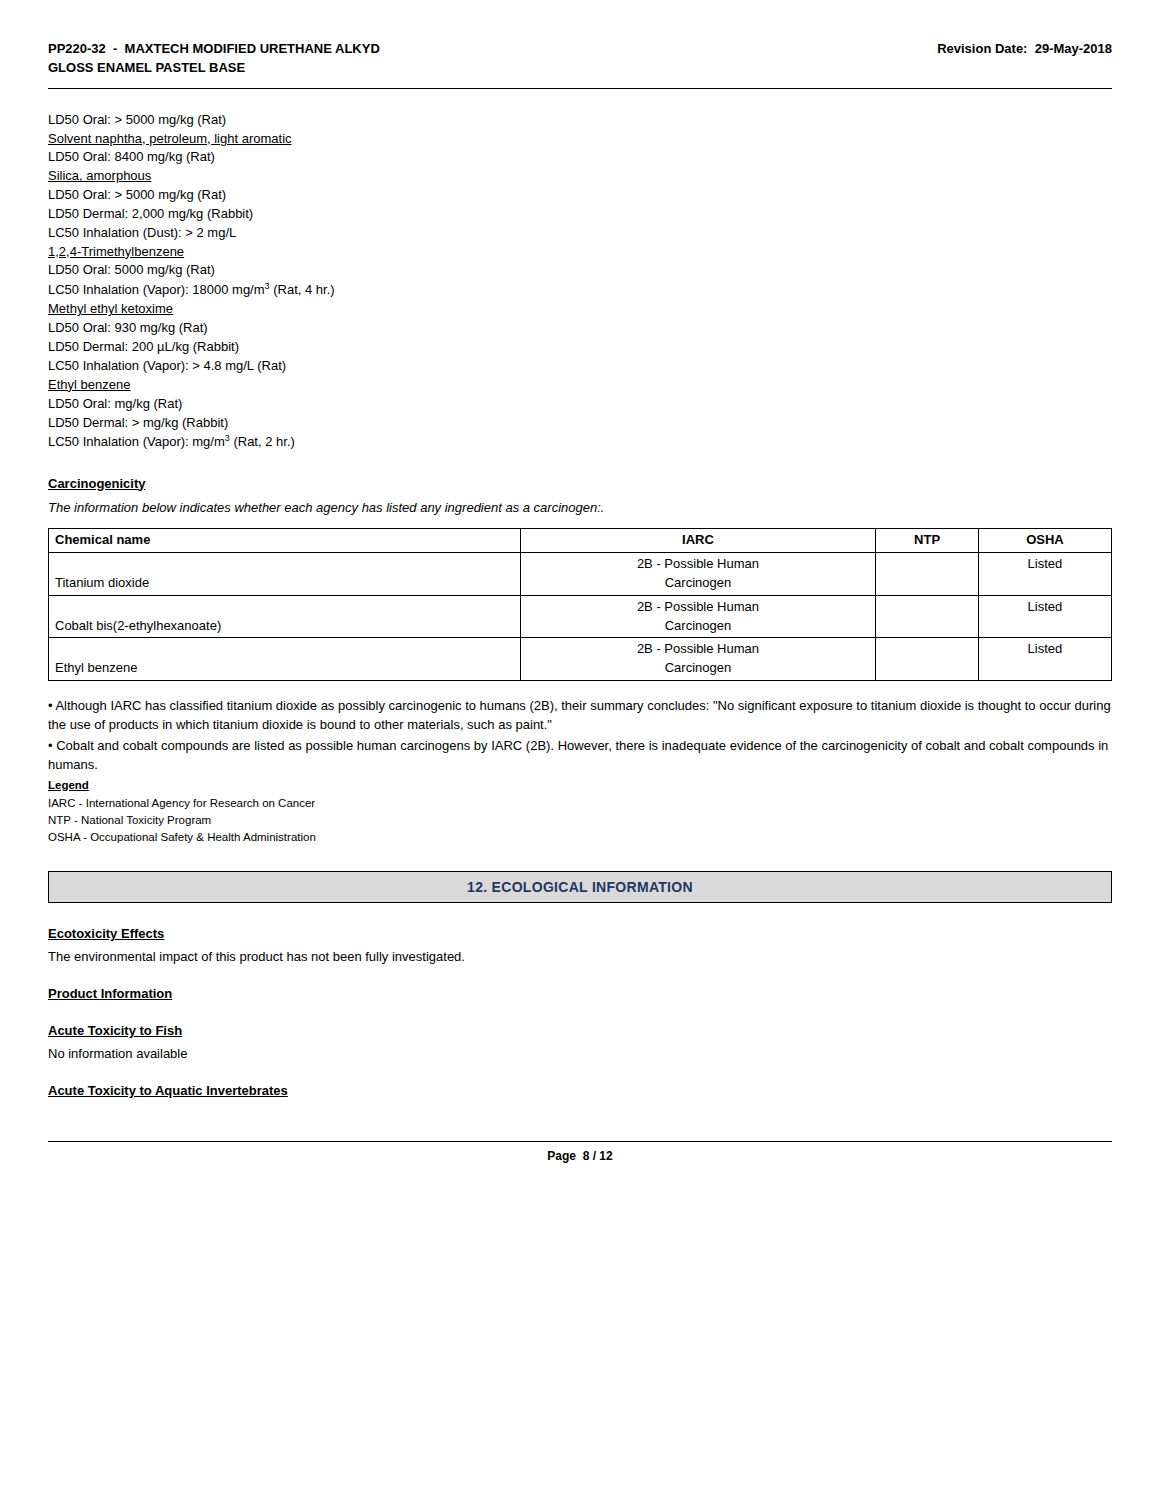PP220-32 - MAXTECH MODIFIED URETHANE ALKYD
GLOSS ENAMEL PASTEL BASE
Revision Date: 29-May-2018
LD50 Oral: > 5000 mg/kg (Rat)
Solvent naphtha, petroleum, light aromatic
LD50 Oral: 8400 mg/kg (Rat)
Silica, amorphous
LD50 Oral: > 5000 mg/kg (Rat)
LD50 Dermal: 2,000 mg/kg (Rabbit)
LC50 Inhalation (Dust): > 2 mg/L
1,2,4-Trimethylbenzene
LD50 Oral: 5000 mg/kg (Rat)
LC50 Inhalation (Vapor): 18000 mg/m3 (Rat, 4 hr.)
Methyl ethyl ketoxime
LD50 Oral: 930 mg/kg (Rat)
LD50 Dermal: 200 µL/kg (Rabbit)
LC50 Inhalation (Vapor): > 4.8 mg/L (Rat)
Ethyl benzene
LD50 Oral: mg/kg (Rat)
LD50 Dermal: > mg/kg (Rabbit)
LC50 Inhalation (Vapor): mg/m3 (Rat, 2 hr.)
Carcinogenicity
The information below indicates whether each agency has listed any ingredient as a carcinogen:.
| Chemical name | IARC | NTP | OSHA |
| --- | --- | --- | --- |
| Titanium dioxide | 2B - Possible Human Carcinogen | | Listed |
| Cobalt bis(2-ethylhexanoate) | 2B - Possible Human Carcinogen | | Listed |
| Ethyl benzene | 2B - Possible Human Carcinogen | | Listed |
• Although IARC has classified titanium dioxide as possibly carcinogenic to humans (2B), their summary concludes: "No significant exposure to titanium dioxide is thought to occur during the use of products in which titanium dioxide is bound to other materials, such as paint."
• Cobalt and cobalt compounds are listed as possible human carcinogens by IARC (2B). However, there is inadequate evidence of the carcinogenicity of cobalt and cobalt compounds in humans.
Legend
IARC - International Agency for Research on Cancer
NTP - National Toxicity Program
OSHA - Occupational Safety & Health Administration
12. ECOLOGICAL INFORMATION
Ecotoxicity Effects
The environmental impact of this product has not been fully investigated.
Product Information
Acute Toxicity to Fish
No information available
Acute Toxicity to Aquatic Invertebrates
Page 8 / 12